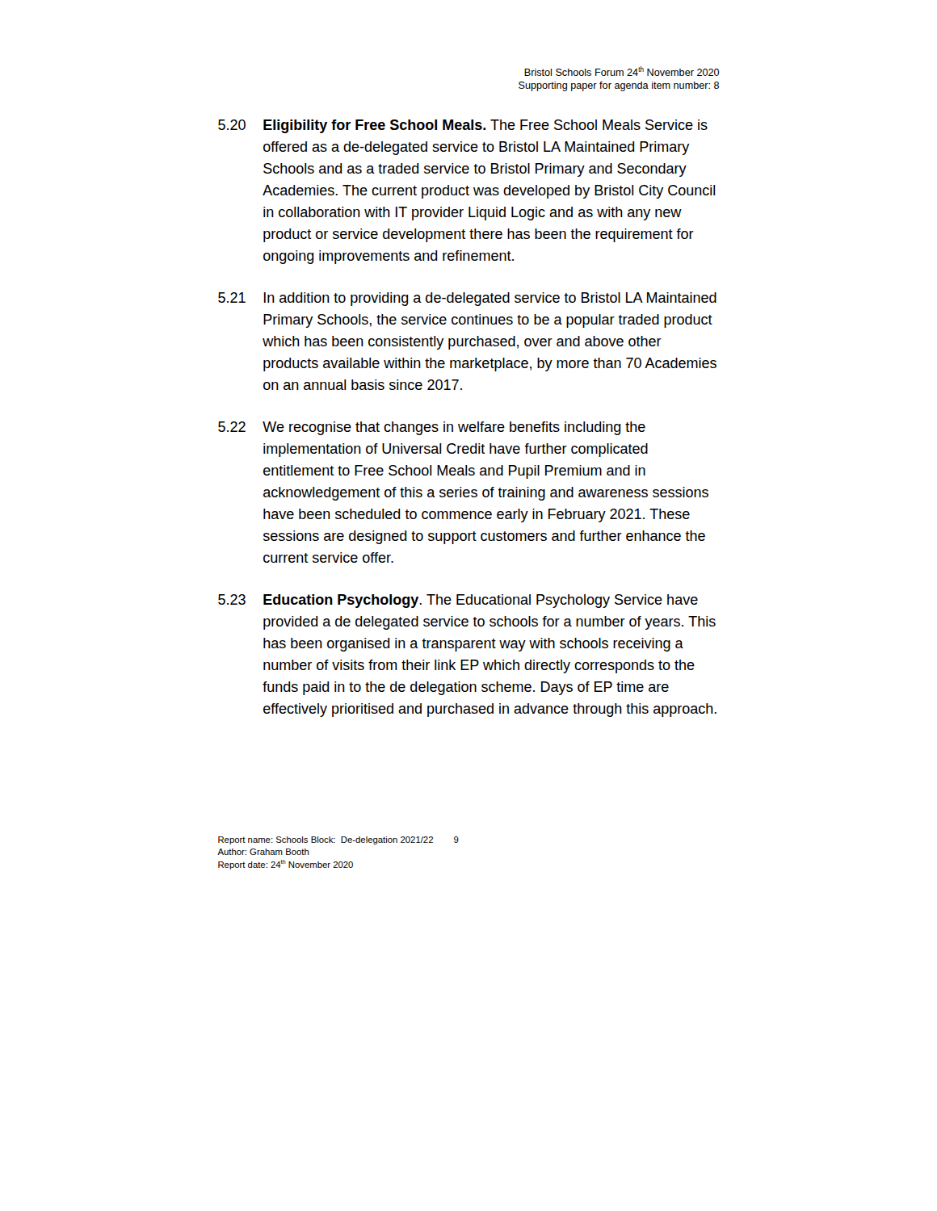Bristol Schools Forum 24th November 2020
Supporting paper for agenda item number: 8
5.20
Eligibility for Free School Meals. The Free School Meals Service is offered as a de-delegated service to Bristol LA Maintained Primary Schools and as a traded service to Bristol Primary and Secondary Academies. The current product was developed by Bristol City Council in collaboration with IT provider Liquid Logic and as with any new product or service development there has been the requirement for ongoing improvements and refinement.
5.21
In addition to providing a de-delegated service to Bristol LA Maintained Primary Schools, the service continues to be a popular traded product which has been consistently purchased, over and above other products available within the marketplace, by more than 70 Academies on an annual basis since 2017.
5.22
We recognise that changes in welfare benefits including the implementation of Universal Credit have further complicated entitlement to Free School Meals and Pupil Premium and in acknowledgement of this a series of training and awareness sessions have been scheduled to commence early in February 2021. These sessions are designed to support customers and further enhance the current service offer.
5.23
Education Psychology. The Educational Psychology Service have provided a de delegated service to schools for a number of years. This has been organised in a transparent way with schools receiving a number of visits from their link EP which directly corresponds to the funds paid in to the de delegation scheme. Days of EP time are effectively prioritised and purchased in advance through this approach.
Report name: Schools Block: De-delegation 2021/22 9
Author: Graham Booth
Report date: 24th November 2020